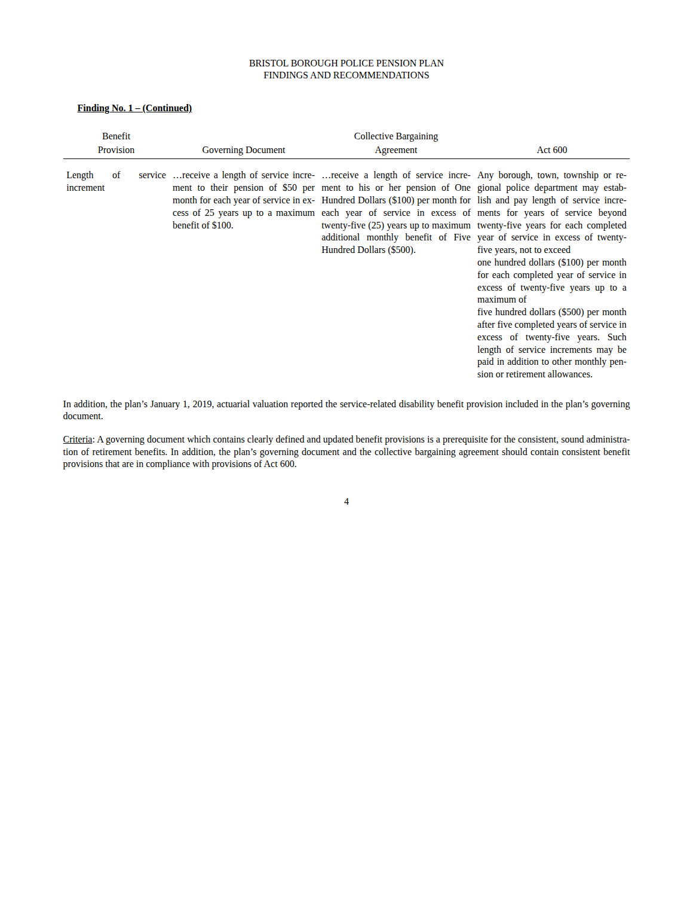BRISTOL BOROUGH POLICE PENSION PLAN
FINDINGS AND RECOMMENDATIONS
Finding No. 1 – (Continued)
| Benefit | | Collective Bargaining | |
| --- | --- | --- | --- |
| Provision | Governing Document | Agreement | Act 600 |
| Length of service increment | …receive a length of service increment to their pension of $50 per month for each year of service in excess of 25 years up to a maximum benefit of $100. | …receive a length of service increment to his or her pension of One Hundred Dollars ($100) per month for each year of service in excess of twenty-five (25) years up to maximum additional monthly benefit of Five Hundred Dollars ($500). | Any borough, town, township or regional police department may establish and pay length of service increments for years of service beyond twenty-five years for each completed year of service in excess of twenty-five years, not to exceed one hundred dollars ($100) per month for each completed year of service in excess of twenty-five years up to a maximum of five hundred dollars ($500) per month after five completed years of service in excess of twenty-five years. Such length of service increments may be paid in addition to other monthly pension or retirement allowances. |
In addition, the plan’s January 1, 2019, actuarial valuation reported the service-related disability benefit provision included in the plan’s governing document.
Criteria: A governing document which contains clearly defined and updated benefit provisions is a prerequisite for the consistent, sound administration of retirement benefits. In addition, the plan’s governing document and the collective bargaining agreement should contain consistent benefit provisions that are in compliance with provisions of Act 600.
4